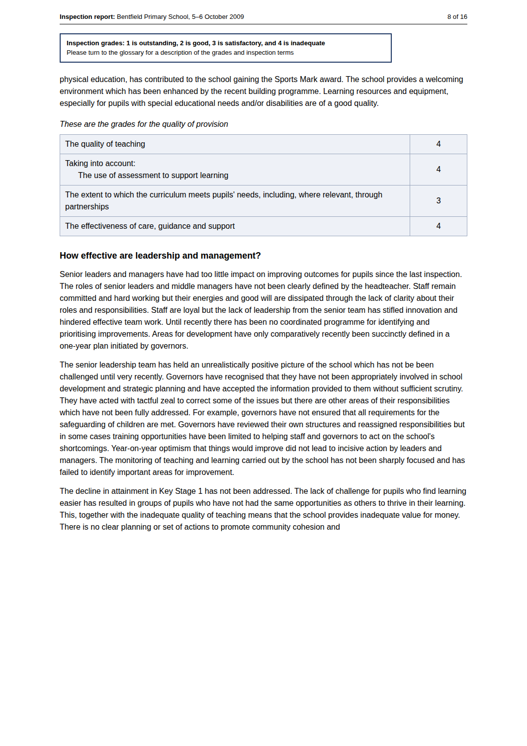Inspection report: Bentfield Primary School, 5–6 October 2009
8 of 16
Inspection grades: 1 is outstanding, 2 is good, 3 is satisfactory, and 4 is inadequate
Please turn to the glossary for a description of the grades and inspection terms
physical education, has contributed to the school gaining the Sports Mark award. The school provides a welcoming environment which has been enhanced by the recent building programme. Learning resources and equipment, especially for pupils with special educational needs and/or disabilities are of a good quality.
These are the grades for the quality of provision
| The quality of teaching | 4 |
| Taking into account: The use of assessment to support learning | 4 |
| The extent to which the curriculum meets pupils' needs, including, where relevant, through partnerships | 3 |
| The effectiveness of care, guidance and support | 4 |
How effective are leadership and management?
Senior leaders and managers have had too little impact on improving outcomes for pupils since the last inspection. The roles of senior leaders and middle managers have not been clearly defined by the headteacher. Staff remain committed and hard working but their energies and good will are dissipated through the lack of clarity about their roles and responsibilities. Staff are loyal but the lack of leadership from the senior team has stifled innovation and hindered effective team work. Until recently there has been no coordinated programme for identifying and prioritising improvements. Areas for development have only comparatively recently been succinctly defined in a one-year plan initiated by governors.
The senior leadership team has held an unrealistically positive picture of the school which has not be been challenged until very recently. Governors have recognised that they have not been appropriately involved in school development and strategic planning and have accepted the information provided to them without sufficient scrutiny. They have acted with tactful zeal to correct some of the issues but there are other areas of their responsibilities which have not been fully addressed. For example, governors have not ensured that all requirements for the safeguarding of children are met. Governors have reviewed their own structures and reassigned responsibilities but in some cases training opportunities have been limited to helping staff and governors to act on the school's shortcomings. Year-on-year optimism that things would improve did not lead to incisive action by leaders and managers. The monitoring of teaching and learning carried out by the school has not been sharply focused and has failed to identify important areas for improvement.
The decline in attainment in Key Stage 1 has not been addressed. The lack of challenge for pupils who find learning easier has resulted in groups of pupils who have not had the same opportunities as others to thrive in their learning. This, together with the inadequate quality of teaching means that the school provides inadequate value for money. There is no clear planning or set of actions to promote community cohesion and